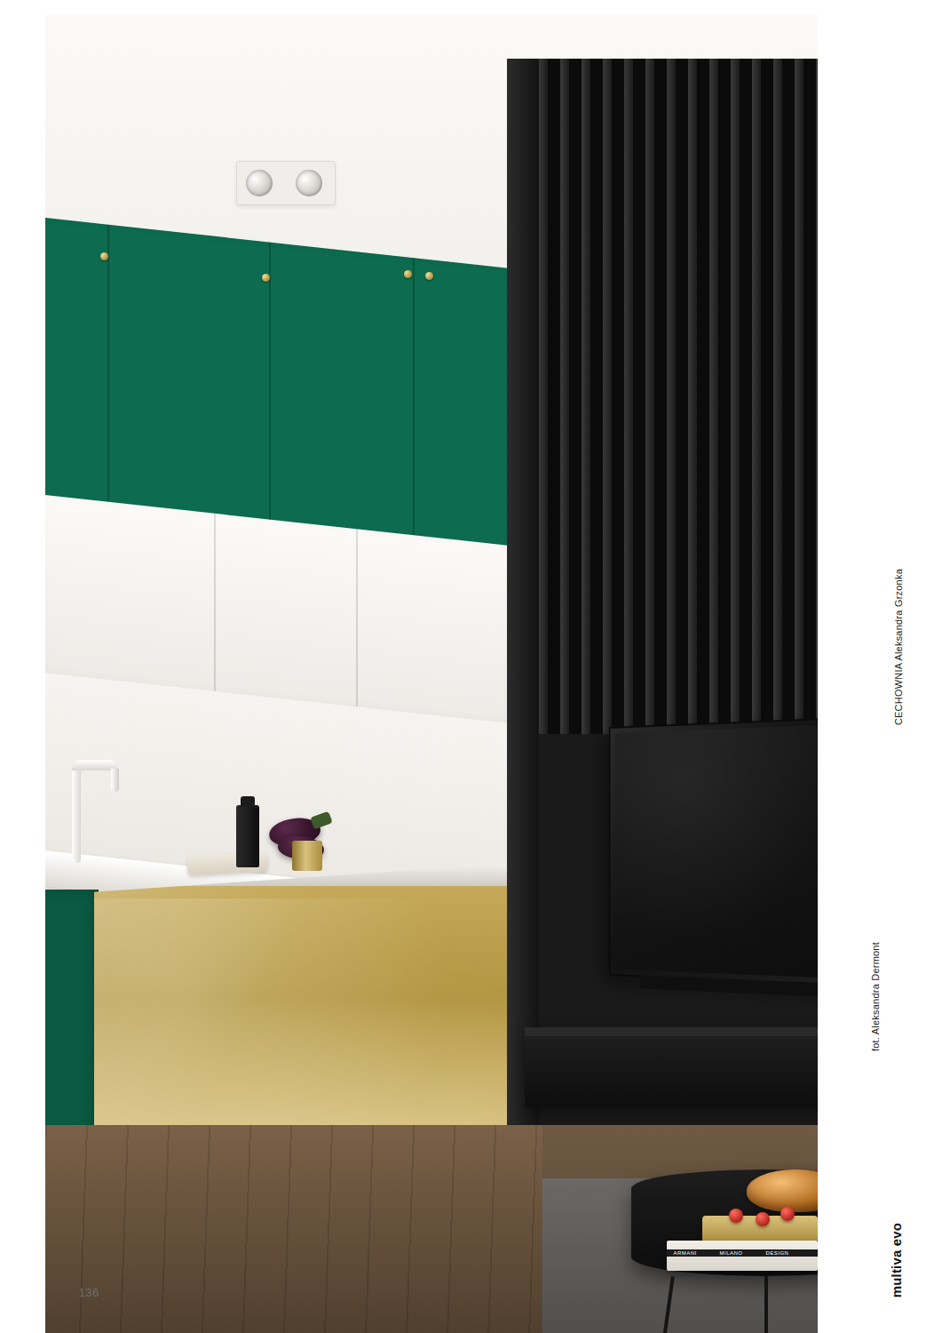ARMANI MILANO DESIGN
CECHOWNIA Aleksandra Grzonka
fot. Aleksandra Dermont
multiva evo
136